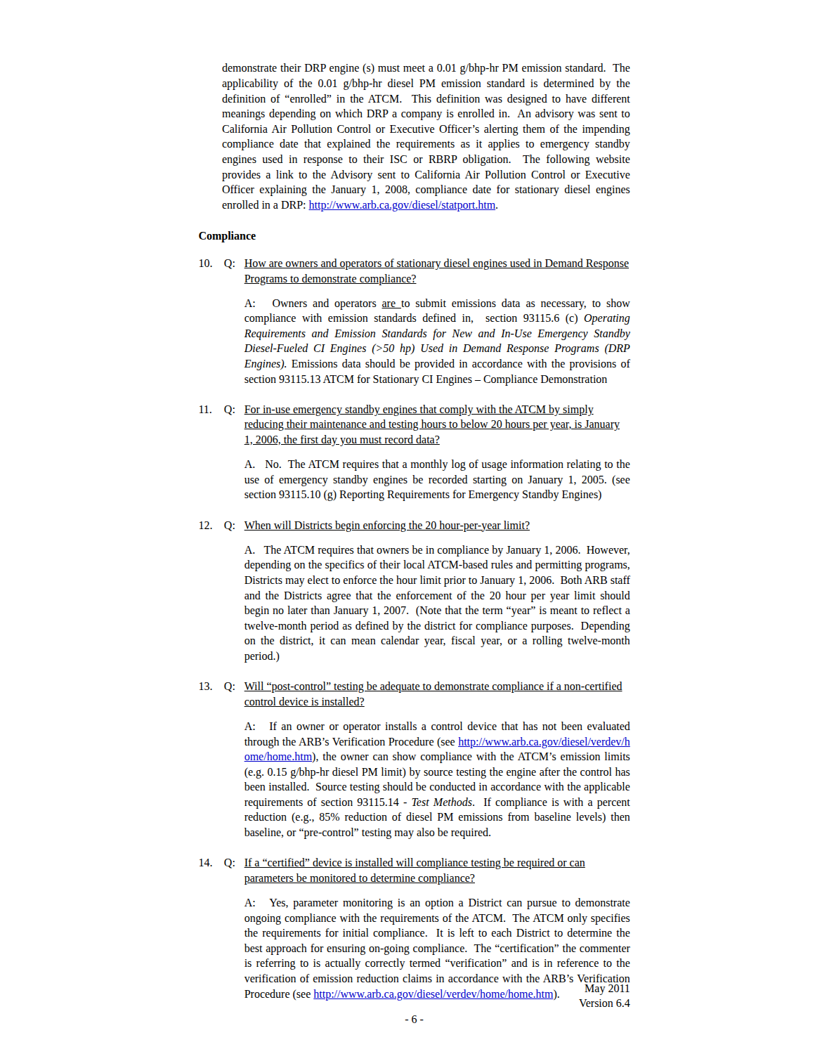demonstrate their DRP engine (s) must meet a 0.01 g/bhp-hr PM emission standard. The applicability of the 0.01 g/bhp-hr diesel PM emission standard is determined by the definition of “enrolled” in the ATCM. This definition was designed to have different meanings depending on which DRP a company is enrolled in. An advisory was sent to California Air Pollution Control or Executive Officer’s alerting them of the impending compliance date that explained the requirements as it applies to emergency standby engines used in response to their ISC or RBRP obligation. The following website provides a link to the Advisory sent to California Air Pollution Control or Executive Officer explaining the January 1, 2008, compliance date for stationary diesel engines enrolled in a DRP: http://www.arb.ca.gov/diesel/statport.htm.
Compliance
10. Q: How are owners and operators of stationary diesel engines used in Demand Response Programs to demonstrate compliance?
A: Owners and operators are to submit emissions data as necessary, to show compliance with emission standards defined in, section 93115.6 (c) Operating Requirements and Emission Standards for New and In-Use Emergency Standby Diesel-Fueled CI Engines (>50 hp) Used in Demand Response Programs (DRP Engines). Emissions data should be provided in accordance with the provisions of section 93115.13 ATCM for Stationary CI Engines – Compliance Demonstration
11. Q: For in-use emergency standby engines that comply with the ATCM by simply reducing their maintenance and testing hours to below 20 hours per year, is January 1, 2006, the first day you must record data?
A. No. The ATCM requires that a monthly log of usage information relating to the use of emergency standby engines be recorded starting on January 1, 2005. (see section 93115.10 (g) Reporting Requirements for Emergency Standby Engines)
12. Q: When will Districts begin enforcing the 20 hour-per-year limit?
A. The ATCM requires that owners be in compliance by January 1, 2006. However, depending on the specifics of their local ATCM-based rules and permitting programs, Districts may elect to enforce the hour limit prior to January 1, 2006. Both ARB staff and the Districts agree that the enforcement of the 20 hour per year limit should begin no later than January 1, 2007. (Note that the term “year” is meant to reflect a twelve-month period as defined by the district for compliance purposes. Depending on the district, it can mean calendar year, fiscal year, or a rolling twelve-month period.)
13. Q: Will “post-control” testing be adequate to demonstrate compliance if a non-certified control device is installed?
A: If an owner or operator installs a control device that has not been evaluated through the ARB’s Verification Procedure (see http://www.arb.ca.gov/diesel/verdev/home/home.htm), the owner can show compliance with the ATCM’s emission limits (e.g. 0.15 g/bhp-hr diesel PM limit) by source testing the engine after the control has been installed. Source testing should be conducted in accordance with the applicable requirements of section 93115.14 - Test Methods. If compliance is with a percent reduction (e.g., 85% reduction of diesel PM emissions from baseline levels) then baseline, or “pre-control” testing may also be required.
14. Q: If a “certified” device is installed will compliance testing be required or can parameters be monitored to determine compliance?
A: Yes, parameter monitoring is an option a District can pursue to demonstrate ongoing compliance with the requirements of the ATCM. The ATCM only specifies the requirements for initial compliance. It is left to each District to determine the best approach for ensuring on-going compliance. The “certification” the commenter is referring to is actually correctly termed “verification” and is in reference to the verification of emission reduction claims in accordance with the ARB’s Verification Procedure (see http://www.arb.ca.gov/diesel/verdev/home/home.htm).
May 2011
Version 6.4
- 6 -